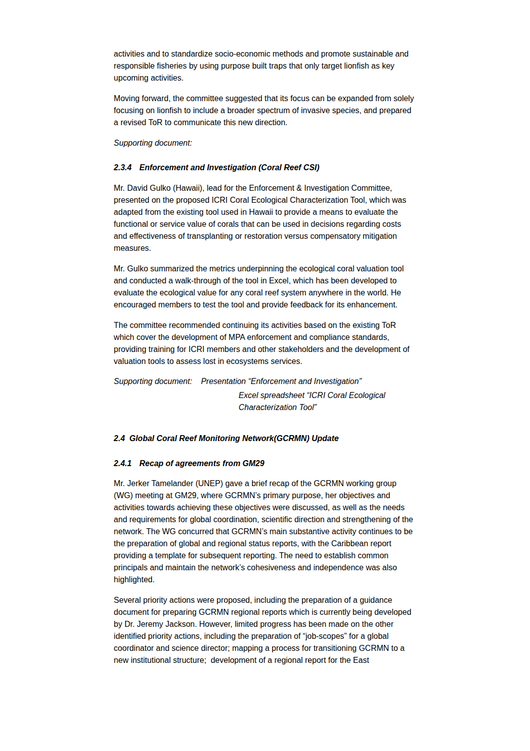activities and to standardize socio-economic methods and promote sustainable and responsible fisheries by using purpose built traps that only target lionfish as key upcoming activities.
Moving forward, the committee suggested that its focus can be expanded from solely focusing on lionfish to include a broader spectrum of invasive species, and prepared a revised ToR to communicate this new direction.
Supporting document:
2.3.4 Enforcement and Investigation (Coral Reef CSI)
Mr. David Gulko (Hawaii), lead for the Enforcement & Investigation Committee, presented on the proposed ICRI Coral Ecological Characterization Tool, which was adapted from the existing tool used in Hawaii to provide a means to evaluate the functional or service value of corals that can be used in decisions regarding costs and effectiveness of transplanting or restoration versus compensatory mitigation measures.
Mr. Gulko summarized the metrics underpinning the ecological coral valuation tool and conducted a walk-through of the tool in Excel, which has been developed to evaluate the ecological value for any coral reef system anywhere in the world. He encouraged members to test the tool and provide feedback for its enhancement.
The committee recommended continuing its activities based on the existing ToR which cover the development of MPA enforcement and compliance standards, providing training for ICRI members and other stakeholders and the development of valuation tools to assess lost in ecosystems services.
Supporting document: Presentation “Enforcement and Investigation”
Excel spreadsheet “ICRI Coral Ecological Characterization Tool”
2.4 Global Coral Reef Monitoring Network(GCRMN) Update
2.4.1 Recap of agreements from GM29
Mr. Jerker Tamelander (UNEP) gave a brief recap of the GCRMN working group (WG) meeting at GM29, where GCRMN’s primary purpose, her objectives and activities towards achieving these objectives were discussed, as well as the needs and requirements for global coordination, scientific direction and strengthening of the network. The WG concurred that GCRMN’s main substantive activity continues to be the preparation of global and regional status reports, with the Caribbean report providing a template for subsequent reporting. The need to establish common principals and maintain the network’s cohesiveness and independence was also highlighted.
Several priority actions were proposed, including the preparation of a guidance document for preparing GCRMN regional reports which is currently being developed by Dr. Jeremy Jackson. However, limited progress has been made on the other identified priority actions, including the preparation of “job-scopes” for a global coordinator and science director; mapping a process for transitioning GCRMN to a new institutional structure; development of a regional report for the East